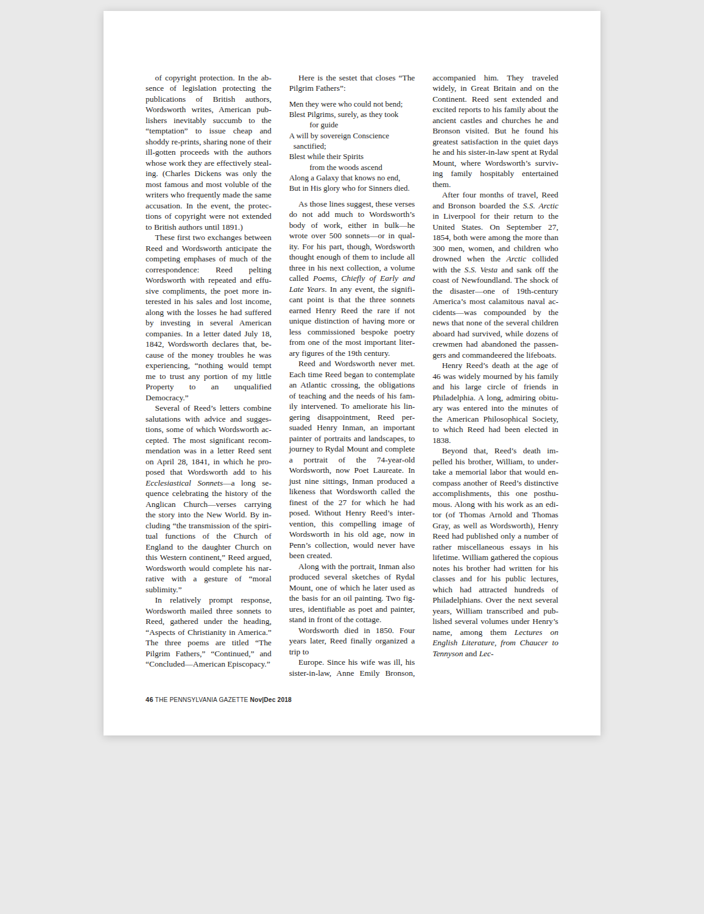of copyright protection. In the absence of legislation protecting the publications of British authors, Wordsworth writes, American publishers inevitably succumb to the “temptation” to issue cheap and shoddy re-prints, sharing none of their ill-gotten proceeds with the authors whose work they are effectively stealing. (Charles Dickens was only the most famous and most voluble of the writers who frequently made the same accusation. In the event, the protections of copyright were not extended to British authors until 1891.)
These first two exchanges between Reed and Wordsworth anticipate the competing emphases of much of the correspondence: Reed pelting Wordsworth with repeated and effusive compliments, the poet more interested in his sales and lost income, along with the losses he had suffered by investing in several American companies. In a letter dated July 18, 1842, Wordsworth declares that, because of the money troubles he was experiencing, “nothing would tempt me to trust any portion of my little Property to an unqualified Democracy.”
Several of Reed’s letters combine salutations with advice and suggestions, some of which Wordsworth accepted. The most significant recommendation was in a letter Reed sent on April 28, 1841, in which he proposed that Wordsworth add to his Ecclesiastical Sonnets—a long sequence celebrating the history of the Anglican Church—verses carrying the story into the New World. By including “the transmission of the spiritual functions of the Church of England to the daughter Church on this Western continent,” Reed argued, Wordsworth would complete his narrative with a gesture of “moral sublimity.”
In relatively prompt response, Wordsworth mailed three sonnets to Reed, gathered under the heading, “Aspects of Christianity in America.” The three poems are titled “The Pilgrim Fathers,” “Continued,” and “Concluded—American Episcopacy.”
Here is the sestet that closes “The Pilgrim Fathers”:
Men they were who could not bend; Blest Pilgrims, surely, as they took for guide A will by sovereign Conscience sanctified; Blest while their Spirits from the woods ascend Along a Galaxy that knows no end, But in His glory who for Sinners died.
As those lines suggest, these verses do not add much to Wordsworth’s body of work, either in bulk—he wrote over 500 sonnets—or in quality. For his part, though, Wordsworth thought enough of them to include all three in his next collection, a volume called Poems, Chiefly of Early and Late Years. In any event, the significant point is that the three sonnets earned Henry Reed the rare if not unique distinction of having more or less commissioned bespoke poetry from one of the most important literary figures of the 19th century.
Reed and Wordsworth never met. Each time Reed began to contemplate an Atlantic crossing, the obligations of teaching and the needs of his family intervened. To ameliorate his lingering disappointment, Reed persuaded Henry Inman, an important painter of portraits and landscapes, to journey to Rydal Mount and complete a portrait of the 74-year-old Wordsworth, now Poet Laureate. In just nine sittings, Inman produced a likeness that Wordsworth called the finest of the 27 for which he had posed. Without Henry Reed’s intervention, this compelling image of Wordsworth in his old age, now in Penn’s collection, would never have been created.
Along with the portrait, Inman also produced several sketches of Rydal Mount, one of which he later used as the basis for an oil painting. Two figures, identifiable as poet and painter, stand in front of the cottage.
Wordsworth died in 1850. Four years later, Reed finally organized a trip to
Europe. Since his wife was ill, his sister-in-law, Anne Emily Bronson, accompanied him. They traveled widely, in Great Britain and on the Continent. Reed sent extended and excited reports to his family about the ancient castles and churches he and Bronson visited. But he found his greatest satisfaction in the quiet days he and his sister-in-law spent at Rydal Mount, where Wordsworth’s surviving family hospitably entertained them.
After four months of travel, Reed and Bronson boarded the S.S. Arctic in Liverpool for their return to the United States. On September 27, 1854, both were among the more than 300 men, women, and children who drowned when the Arctic collided with the S.S. Vesta and sank off the coast of Newfoundland. The shock of the disaster—one of 19th-century America’s most calamitous naval accidents—was compounded by the news that none of the several children aboard had survived, while dozens of crewmen had abandoned the passengers and commandeered the lifeboats.
Henry Reed’s death at the age of 46 was widely mourned by his family and his large circle of friends in Philadelphia. A long, admiring obituary was entered into the minutes of the American Philosophical Society, to which Reed had been elected in 1838.
Beyond that, Reed’s death impelled his brother, William, to undertake a memorial labor that would encompass another of Reed’s distinctive accomplishments, this one posthumous. Along with his work as an editor (of Thomas Arnold and Thomas Gray, as well as Wordsworth), Henry Reed had published only a number of rather miscellaneous essays in his lifetime. William gathered the copious notes his brother had written for his classes and for his public lectures, which had attracted hundreds of Philadelphians. Over the next several years, William transcribed and published several volumes under Henry’s name, among them Lectures on English Literature, from Chaucer to Tennyson and Lec-
46 THE PENNSYLVANIA GAZETTE Nov|Dec 2018